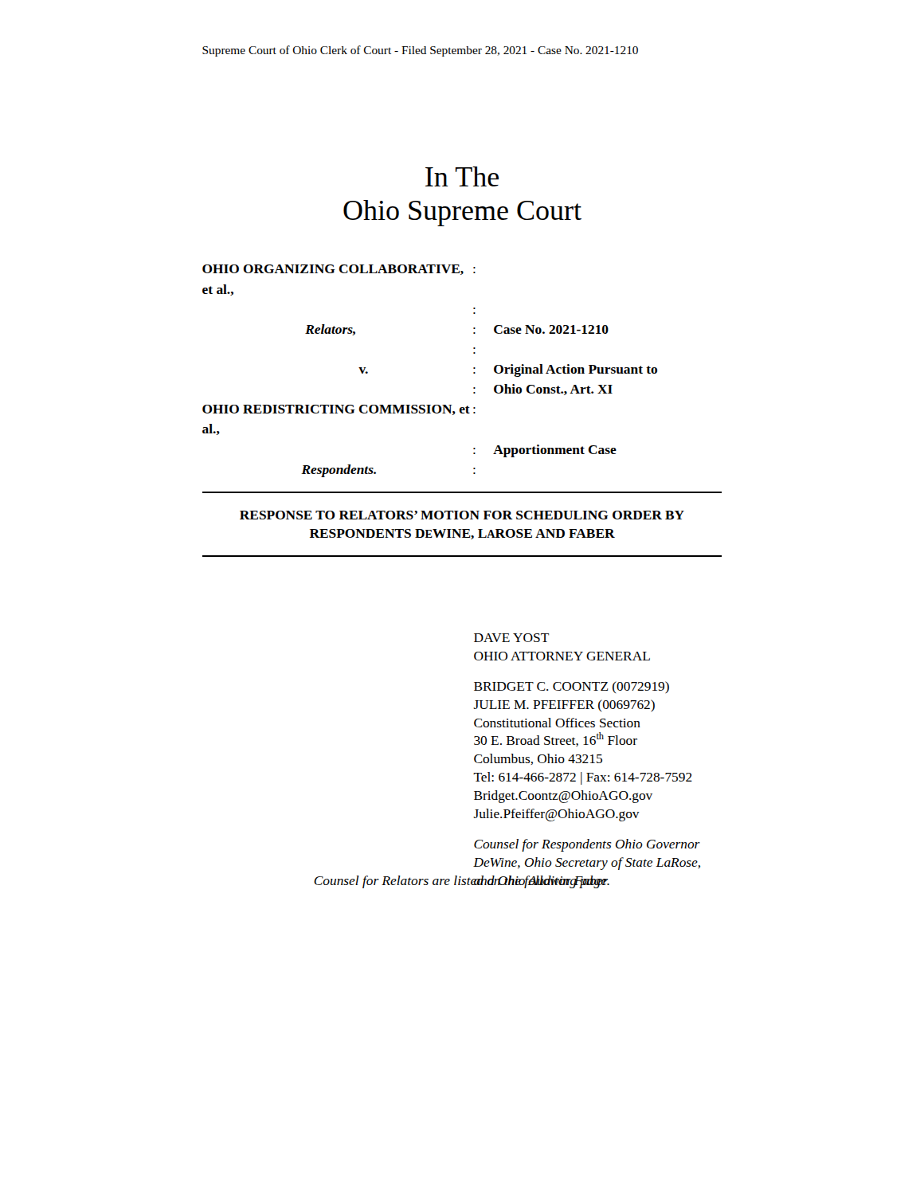Supreme Court of Ohio Clerk of Court - Filed September 28, 2021 - Case No. 2021-1210
In The Ohio Supreme Court
| OHIO ORGANIZING COLLABORATIVE, et al., | : | |
| | : | |
| Relators, | : | Case No. 2021-1210 |
| | : | |
| v. | : | Original Action Pursuant to |
| | : | Ohio Const., Art. XI |
| OHIO REDISTRICTING COMMISSION, et al., | : | |
| | : | Apportionment Case |
| Respondents. | : | |
RESPONSE TO RELATORS’ MOTION FOR SCHEDULING ORDER BY
RESPONDENTS DEWINE, LAROSE AND FABER
DAVE YOST
OHIO ATTORNEY GENERAL
BRIDGET C. COONTZ (0072919)
JULIE M. PFEIFFER (0069762)
Constitutional Offices Section
30 E. Broad Street, 16th Floor
Columbus, Ohio 43215
Tel: 614-466-2872 | Fax: 614-728-7592
Bridget.Coontz@OhioAGO.gov
Julie.Pfeiffer@OhioAGO.gov
Counsel for Respondents Ohio Governor DeWine, Ohio Secretary of State LaRose, and Ohio Auditor Faber
Counsel for Relators are listed on the following page.